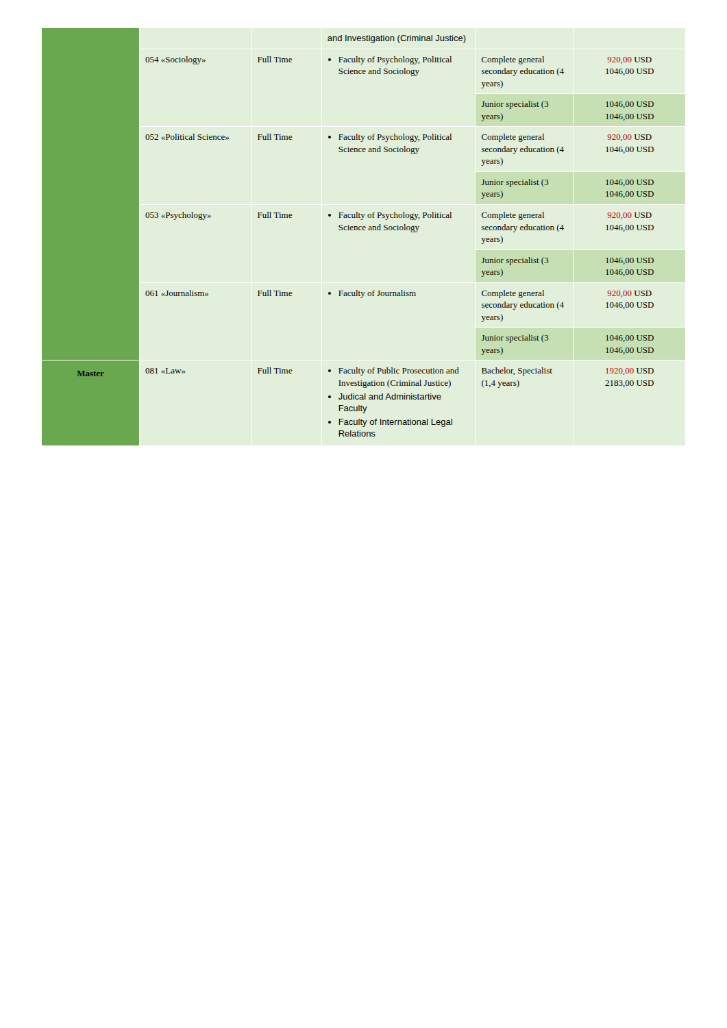| | | | and Investigation (Criminal Justice) | | |
| 054 «Sociology» | Full Time | Faculty of Psychology, Political Science and Sociology | Complete general secondary education (4 years) | 920,00 USD 1046,00 USD |
| Junior specialist (3 years) | 1046,00 USD 1046,00 USD |
| 052 «Political Science» | Full Time | Faculty of Psychology, Political Science and Sociology | Complete general secondary education (4 years) | 920,00 USD 1046,00 USD |
| Junior specialist (3 years) | 1046,00 USD 1046,00 USD |
| 053 «Psychology» | Full Time | Faculty of Psychology, Political Science and Sociology | Complete general secondary education (4 years) | 920,00 USD 1046,00 USD |
| Junior specialist (3 years) | 1046,00 USD 1046,00 USD |
| 061 «Journalism» | Full Time | Faculty of Journalism | Complete general secondary education (4 years) | 920,00 USD 1046,00 USD |
| Junior specialist (3 years) | 1046,00 USD 1046,00 USD |
| Master | 081 «Law» | Full Time | Faculty of Public Prosecution and Investigation (Criminal Justice) Judical and Administartive Faculty Faculty of International Legal Relations | Bachelor, Specialist (1,4 years) | 1920,00 USD 2183,00 USD |